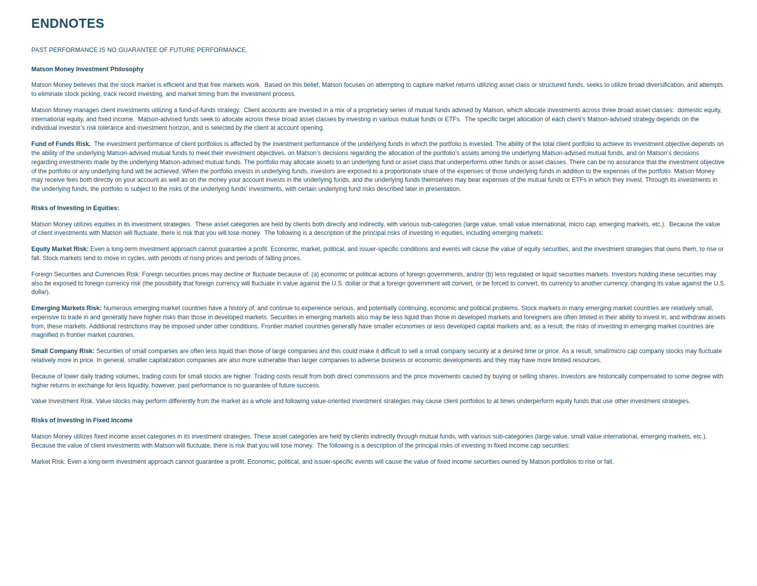ENDNOTES
PAST PERFORMANCE IS NO GUARANTEE OF FUTURE PERFORMANCE.
Matson Money Investment Philosophy
Matson Money believes that the stock market is efficient and that free markets work. Based on this belief, Matson focuses on attempting to capture market returns utilizing asset class or structured funds, seeks to utilize broad diversification, and attempts to eliminate stock picking, track record investing, and market timing from the investment process.
Matson Money manages client investments utilizing a fund-of-funds strategy. Client accounts are invested in a mix of a proprietary series of mutual funds advised by Matson, which allocate investments across three broad asset classes: domestic equity, international equity, and fixed income. Matson-advised funds seek to allocate across these broad asset classes by investing in various mutual funds or ETFs. The specific target allocation of each client’s Matson-advised strategy depends on the individual investor’s risk tolerance and investment horizon, and is selected by the client at account opening.
Fund of Funds Risk. The investment performance of client portfolios is affected by the investment performance of the underlying funds in which the portfolio is invested. The ability of the total client portfolio to achieve its investment objective depends on the ability of the underlying Matson-advised mutual funds to meet their investment objectives, on Matson’s decisions regarding the allocation of the portfolio’s assets among the underlying Matson-advised mutual funds, and on Matson’s decisions regarding investments made by the underlying Matson-advised mutual funds. The portfolio may allocate assets to an underlying fund or asset class that underperforms other funds or asset classes. There can be no assurance that the investment objective of the portfolio or any underlying fund will be achieved. When the portfolio invests in underlying funds, investors are exposed to a proportionate share of the expenses of those underlying funds in addition to the expenses of the portfolio. Matson Money may receive fees both directly on your account as well as on the money your account invests in the underlying funds, and the underlying funds themselves may bear expenses of the mutual funds or ETFs in which they invest. Through its investments in the underlying funds, the portfolio is subject to the risks of the underlying funds’ investments, with certain underlying fund risks described later in presentation.
Risks of Investing in Equities:
Matson Money utilizes equities in its investment strategies. These asset categories are held by clients both directly and indirectly, with various sub-categories (large value, small value international, micro cap, emerging markets, etc.). Because the value of client investments with Matson will fluctuate, there is risk that you will lose money. The following is a description of the principal risks of investing in equities, including emerging markets:
Equity Market Risk: Even a long-term investment approach cannot guarantee a profit. Economic, market, political, and issuer-specific conditions and events will cause the value of equity securities, and the investment strategies that owns them, to rise or fall. Stock markets tend to move in cycles, with periods of rising prices and periods of falling prices.
Foreign Securities and Currencies Risk: Foreign securities prices may decline or fluctuate because of: (a) economic or political actions of foreign governments, and/or (b) less regulated or liquid securities markets. Investors holding these securities may also be exposed to foreign currency risk (the possibility that foreign currency will fluctuate in value against the U.S. dollar or that a foreign government will convert, or be forced to convert, its currency to another currency, changing its value against the U.S. dollar).
Emerging Markets Risk: Numerous emerging market countries have a history of, and continue to experience serious, and potentially continuing, economic and political problems. Stock markets in many emerging market countries are relatively small, expensive to trade in and generally have higher risks than those in developed markets. Securities in emerging markets also may be less liquid than those in developed markets and foreigners are often limited in their ability to invest in, and withdraw assets from, these markets. Additional restrictions may be imposed under other conditions. Frontier market countries generally have smaller economies or less developed capital markets and, as a result, the risks of investing in emerging market countries are magnified in frontier market countries.
Small Company Risk: Securities of small companies are often less liquid than those of large companies and this could make it difficult to sell a small company security at a desired time or price. As a result, small/micro cap company stocks may fluctuate relatively more in price. In general, smaller capitalization companies are also more vulnerable than larger companies to adverse business or economic developments and they may have more limited resources.
Because of lower daily trading volumes, trading costs for small stocks are higher. Trading costs result from both direct commissions and the price movements caused by buying or selling shares. Investors are historically compensated to some degree with higher returns in exchange for less liquidity, however, past performance is no guarantee of future success.
Value Investment Risk. Value stocks may perform differently from the market as a whole and following value-oriented investment strategies may cause client portfolios to at times underperform equity funds that use other investment strategies.
Risks of Investing in Fixed Income
Matson Money utilizes fixed income asset categories in its investment strategies. These asset categories are held by clients indirectly through mutual funds, with various sub-categories (large value, small value international, emerging markets, etc.). Because the value of client investments with Matson will fluctuate, there is risk that you will lose money. The following is a description of the principal risks of investing in fixed income cap securities:
Market Risk: Even a long-term investment approach cannot guarantee a profit. Economic, political, and issuer-specific events will cause the value of fixed income securities owned by Matson portfolios to rise or fall.